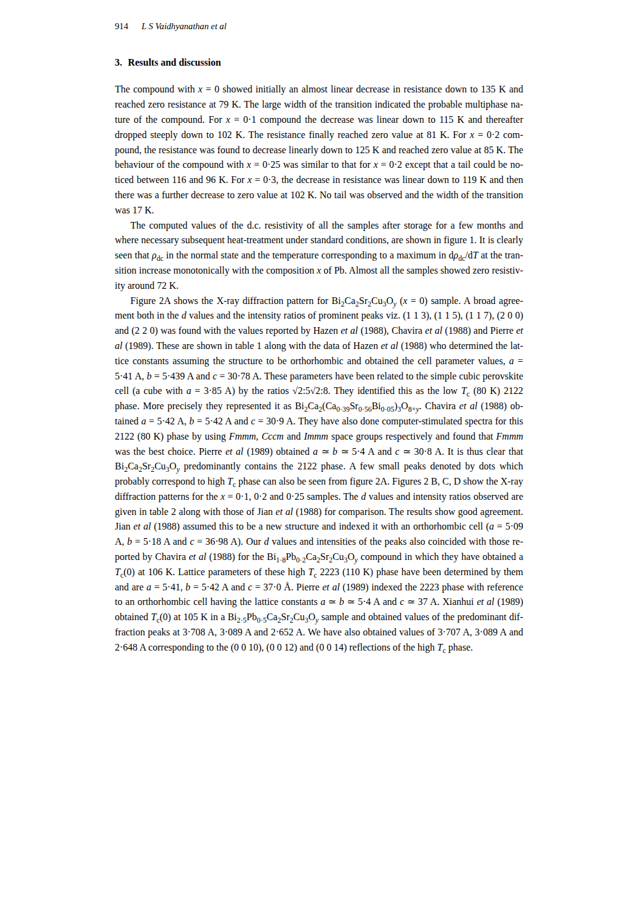914 L S Vaidhyanathan et al
3. Results and discussion
The compound with x = 0 showed initially an almost linear decrease in resistance down to 135 K and reached zero resistance at 79 K. The large width of the transition indicated the probable multiphase nature of the compound. For x = 0·1 compound the decrease was linear down to 115 K and thereafter dropped steeply down to 102 K. The resistance finally reached zero value at 81 K. For x = 0·2 compound, the resistance was found to decrease linearly down to 125 K and reached zero value at 85 K. The behaviour of the compound with x = 0·25 was similar to that for x = 0·2 except that a tail could be noticed between 116 and 96 K. For x = 0·3, the decrease in resistance was linear down to 119 K and then there was a further decrease to zero value at 102 K. No tail was observed and the width of the transition was 17 K.
The computed values of the d.c. resistivity of all the samples after storage for a few months and where necessary subsequent heat-treatment under standard conditions, are shown in figure 1. It is clearly seen that ρdc in the normal state and the temperature corresponding to a maximum in dρdc/dT at the transition increase monotonically with the composition x of Pb. Almost all the samples showed zero resistivity around 72 K.
Figure 2A shows the X-ray diffraction pattern for Bi2Ca2Sr2Cu3Oy (x = 0) sample. A broad agreement both in the d values and the intensity ratios of prominent peaks viz. (1 1 3), (1 1 5), (1 1 7), (2 0 0) and (2 2 0) was found with the values reported by Hazen et al (1988), Chavira et al (1988) and Pierre et al (1989). These are shown in table 1 along with the data of Hazen et al (1988) who determined the lattice constants assuming the structure to be orthorhombic and obtained the cell parameter values, a = 5·41 A, b = 5·439 A and c = 30·78 A. These parameters have been related to the simple cubic perovskite cell (a cube with a = 3·85 A) by the ratios √2:5√2:8. They identified this as the low Tc (80 K) 2122 phase. More precisely they represented it as Bi2Ca2(Ca0·39Sr0·56Bi0·05)3O8+y. Chavira et al (1988) obtained a = 5·42 A, b = 5·42 A and c = 30·9 A. They have also done computer-stimulated spectra for this 2122 (80 K) phase by using Fmmm, Cccm and Immm space groups respectively and found that Fmmm was the best choice. Pierre et al (1989) obtained a ≃ b ≃ 5·4 A and c ≃ 30·8 A. It is thus clear that Bi2Ca2Sr2Cu3Oy predominantly contains the 2122 phase. A few small peaks denoted by dots which probably correspond to high Tc phase can also be seen from figure 2A. Figures 2 B, C, D show the X-ray diffraction patterns for the x = 0·1, 0·2 and 0·25 samples. The d values and intensity ratios observed are given in table 2 along with those of Jian et al (1988) for comparison. The results show good agreement. Jian et al (1988) assumed this to be a new structure and indexed it with an orthorhombic cell (a = 5·09 A, b = 5·18 A and c = 36·98 A). Our d values and intensities of the peaks also coincided with those reported by Chavira et al (1988) for the Bi1·8Pb0·2Ca2Sr2Cu3Oy compound in which they have obtained a Tc(0) at 106 K. Lattice parameters of these high Tc 2223 (110 K) phase have been determined by them and are a = 5·41, b = 5·42 A and c = 37·0 Å. Pierre et al (1989) indexed the 2223 phase with reference to an orthorhombic cell having the lattice constants a ≃ b ≃ 5·4 A and c ≃ 37 A. Xianhui et al (1989) obtained Tc(0) at 105 K in a Bi2·5Pb0·5Ca2Sr2Cu3Oy sample and obtained values of the predominant diffraction peaks at 3·708 A, 3·089 A and 2·652 A. We have also obtained values of 3·707 A, 3·089 A and 2·648 A corresponding to the (0 0 10), (0 0 12) and (0 0 14) reflections of the high Tc phase.